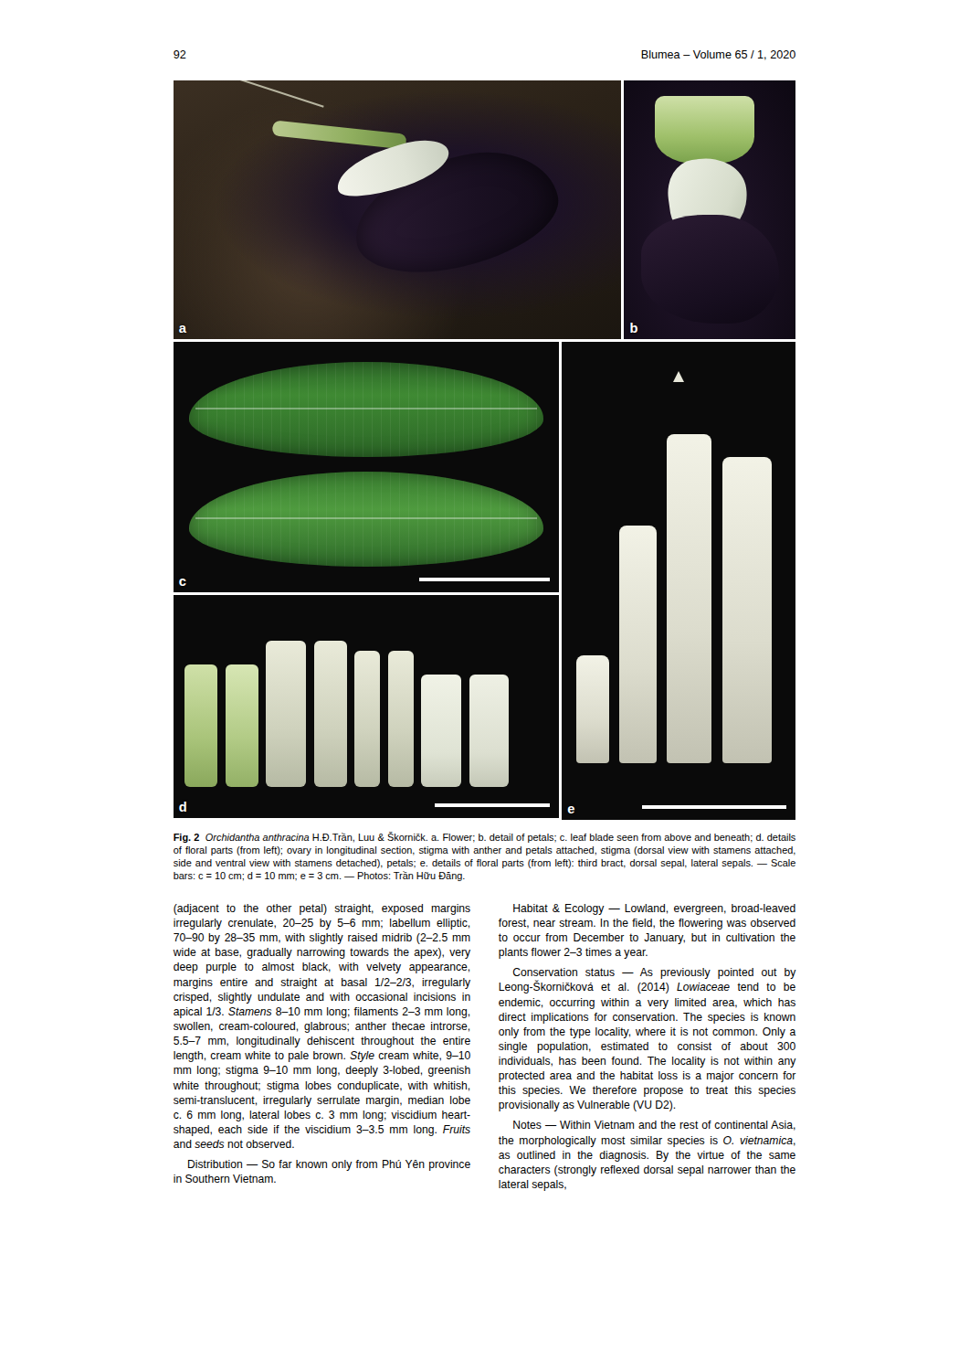92 Blumea – Volume 65 / 1, 2020
a
b
c
d
e
Fig. 2 Orchidantha anthracina H.Đ.Trần, Luu & Škorničk. a. Flower; b. detail of petals; c. leaf blade seen from above and beneath; d. details of floral parts (from left); ovary in longitudinal section, stigma with anther and petals attached, stigma (dorsal view with stamens attached, side and ventral view with stamens detached), petals; e. details of floral parts (from left): third bract, dorsal sepal, lateral sepals. — Scale bars: c = 10 cm; d = 10 mm; e = 3 cm. — Photos: Trần Hữu Đăng.
(adjacent to the other petal) straight, exposed margins irregularly crenulate, 20–25 by 5–6 mm; labellum elliptic, 70–90 by 28–35 mm, with slightly raised midrib (2–2.5 mm wide at base, gradually narrowing towards the apex), very deep purple to almost black, with velvety appearance, margins entire and straight at basal 1/2–2/3, irregularly crisped, slightly undulate and with occasional incisions in apical 1/3. Stamens 8–10 mm long; filaments 2–3 mm long, swollen, cream-coloured, glabrous; anther thecae introrse, 5.5–7 mm, longitudinally dehiscent throughout the entire length, cream white to pale brown. Style cream white, 9–10 mm long; stigma 9–10 mm long, deeply 3-lobed, greenish white throughout; stigma lobes conduplicate, with whitish, semi-translucent, irregularly serrulate margin, median lobe c. 6 mm long, lateral lobes c. 3 mm long; viscidium heart-shaped, each side if the viscidium 3–3.5 mm long. Fruits and seeds not observed.
Distribution — So far known only from Phú Yên province in Southern Vietnam.
Habitat & Ecology — Lowland, evergreen, broad-leaved forest, near stream. In the field, the flowering was observed to occur from December to January, but in cultivation the plants flower 2–3 times a year.
Conservation status — As previously pointed out by Leong-Škorničková et al. (2014) Lowiaceae tend to be endemic, occurring within a very limited area, which has direct implications for conservation. The species is known only from the type locality, where it is not common. Only a single population, estimated to consist of about 300 individuals, has been found. The locality is not within any protected area and the habitat loss is a major concern for this species. We therefore propose to treat this species provisionally as Vulnerable (VU D2).
Notes — Within Vietnam and the rest of continental Asia, the morphologically most similar species is O. vietnamica, as outlined in the diagnosis. By the virtue of the same characters (strongly reflexed dorsal sepal narrower than the lateral sepals,